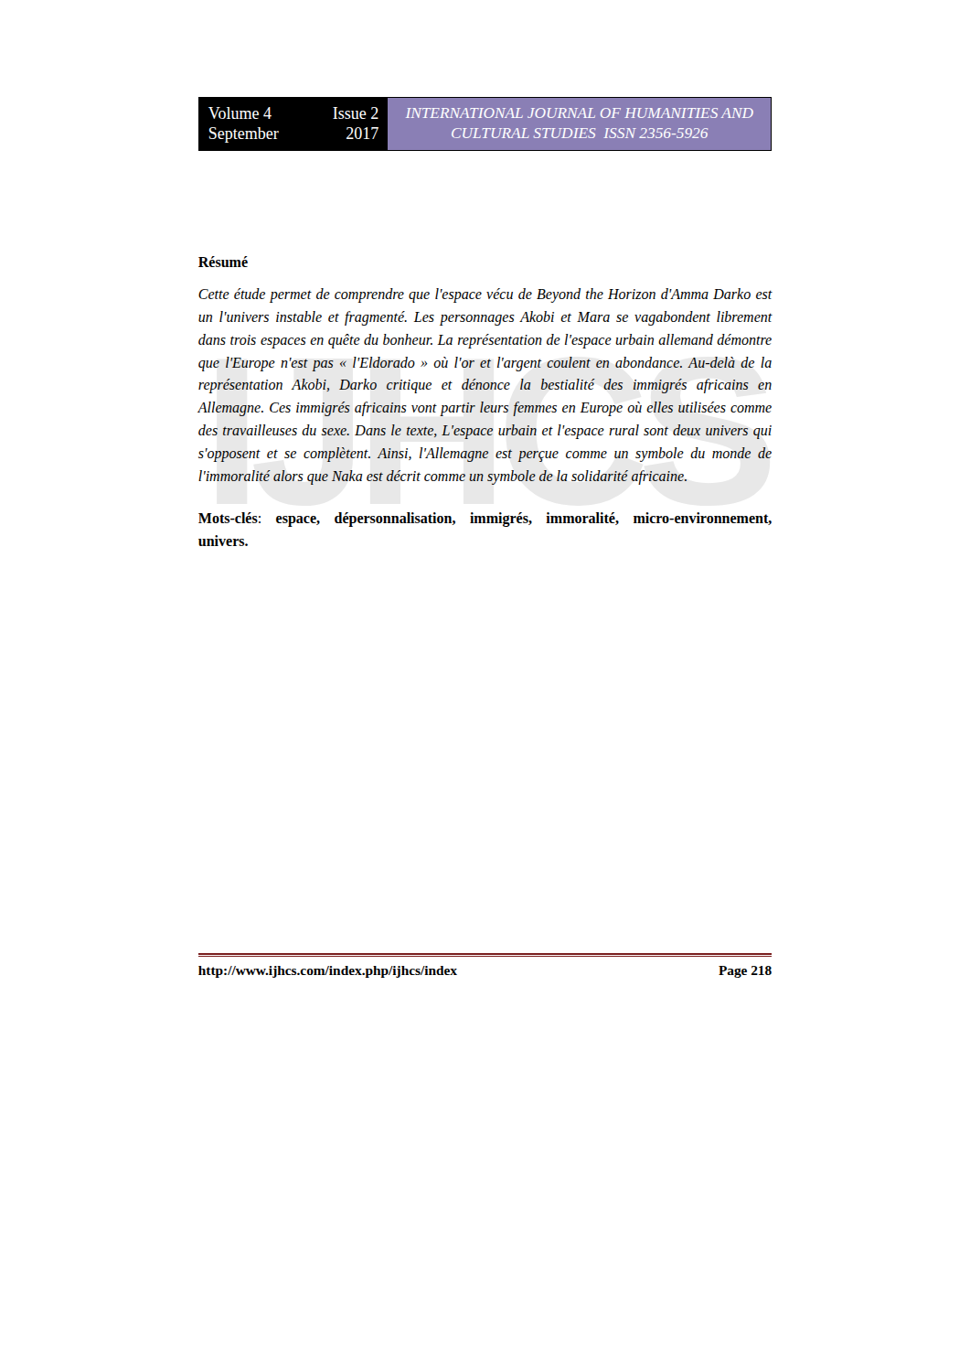IJHCS
Volume 4 Issue 2
September 2017
INTERNATIONAL JOURNAL OF HUMANITIES AND
CULTURAL STUDIES ISSN 2356-5926
Résumé
Cette étude permet de comprendre que l'espace vécu de Beyond the Horizon d'Amma Darko est un l'univers instable et fragmenté. Les personnages Akobi et Mara se vagabondent librement dans trois espaces en quête du bonheur. La représentation de l'espace urbain allemand démontre que l'Europe n'est pas « l'Eldorado » où l'or et l'argent coulent en abondance. Au-delà de la représentation Akobi, Darko critique et dénonce la bestialité des immigrés africains en Allemagne. Ces immigrés africains vont partir leurs femmes en Europe où elles utilisées comme des travailleuses du sexe. Dans le texte, L'espace urbain et l'espace rural sont deux univers qui s'opposent et se complètent. Ainsi, l'Allemagne est perçue comme un symbole du monde de l'immoralité alors que Naka est décrit comme un symbole de la solidarité africaine.
Mots-clés: espace, dépersonnalisation, immigrés, immoralité, micro-environnement, univers.
http://www.ijhcs.com/index.php/ijhcs/index Page 218